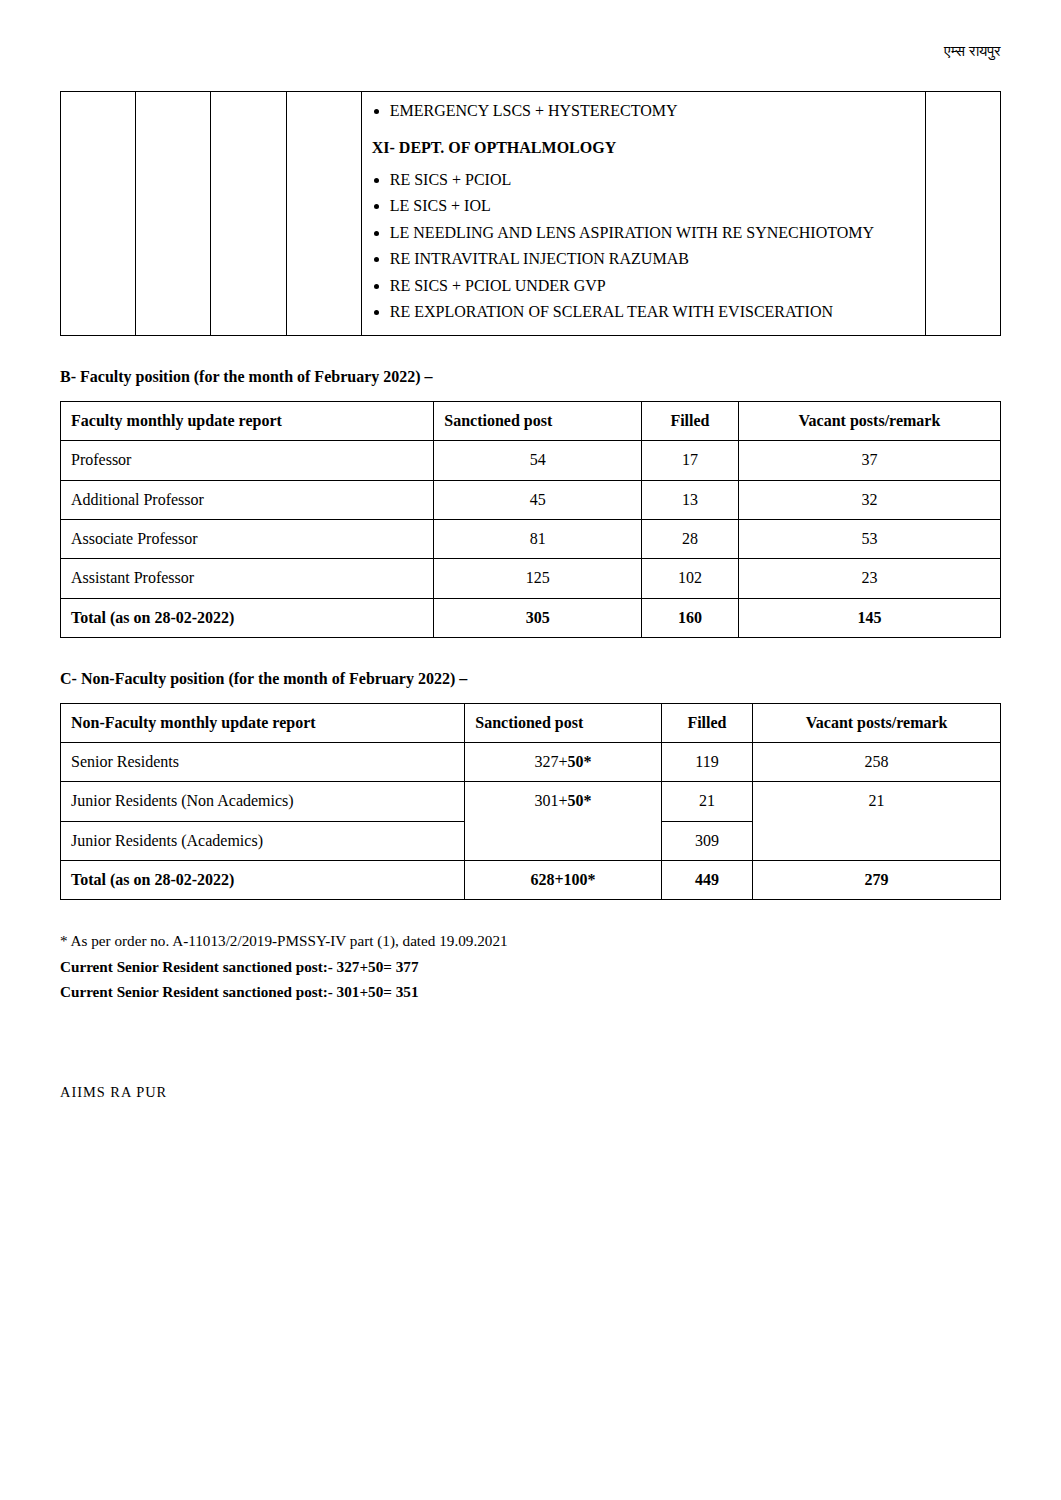एम्स रायपुर
| | | | | EMERGENCY LSCS + HYSTERECTOMY XI- DEPT. OF OPTHALMOLOGY RE SICS + PCIOL LE SICS + IOL LE NEEDLING AND LENS ASPIRATION WITH RE SYNECHIOTOMY RE INTRAVITRAL INJECTION RAZUMAB RE SICS + PCIOL UNDER GVP RE EXPLORATION OF SCLERAL TEAR WITH EVISCERATION | |
B- Faculty position (for the month of February 2022) –
| Faculty monthly update report | Sanctioned post | Filled | Vacant posts/remark |
| --- | --- | --- | --- |
| Professor | 54 | 17 | 37 |
| Additional Professor | 45 | 13 | 32 |
| Associate Professor | 81 | 28 | 53 |
| Assistant Professor | 125 | 102 | 23 |
| Total (as on 28-02-2022) | 305 | 160 | 145 |
C- Non-Faculty position (for the month of February 2022) –
| Non-Faculty monthly update report | Sanctioned post | Filled | Vacant posts/remark |
| --- | --- | --- | --- |
| Senior Residents | 327+ 50* | 119 | 258 |
| Junior Residents (Non Academics) | 301+ 50* | 21 | 21 |
| Junior Residents (Academics) | 309 |
| Total (as on 28-02-2022) | 628+100* | 449 | 279 |
* As per order no. A-11013/2/2019-PMSSY-IV part (1), dated 19.09.2021
Current Senior Resident sanctioned post:- 327+50= 377
Current Senior Resident sanctioned post:- 301+50= 351
AIIMS RA PUR